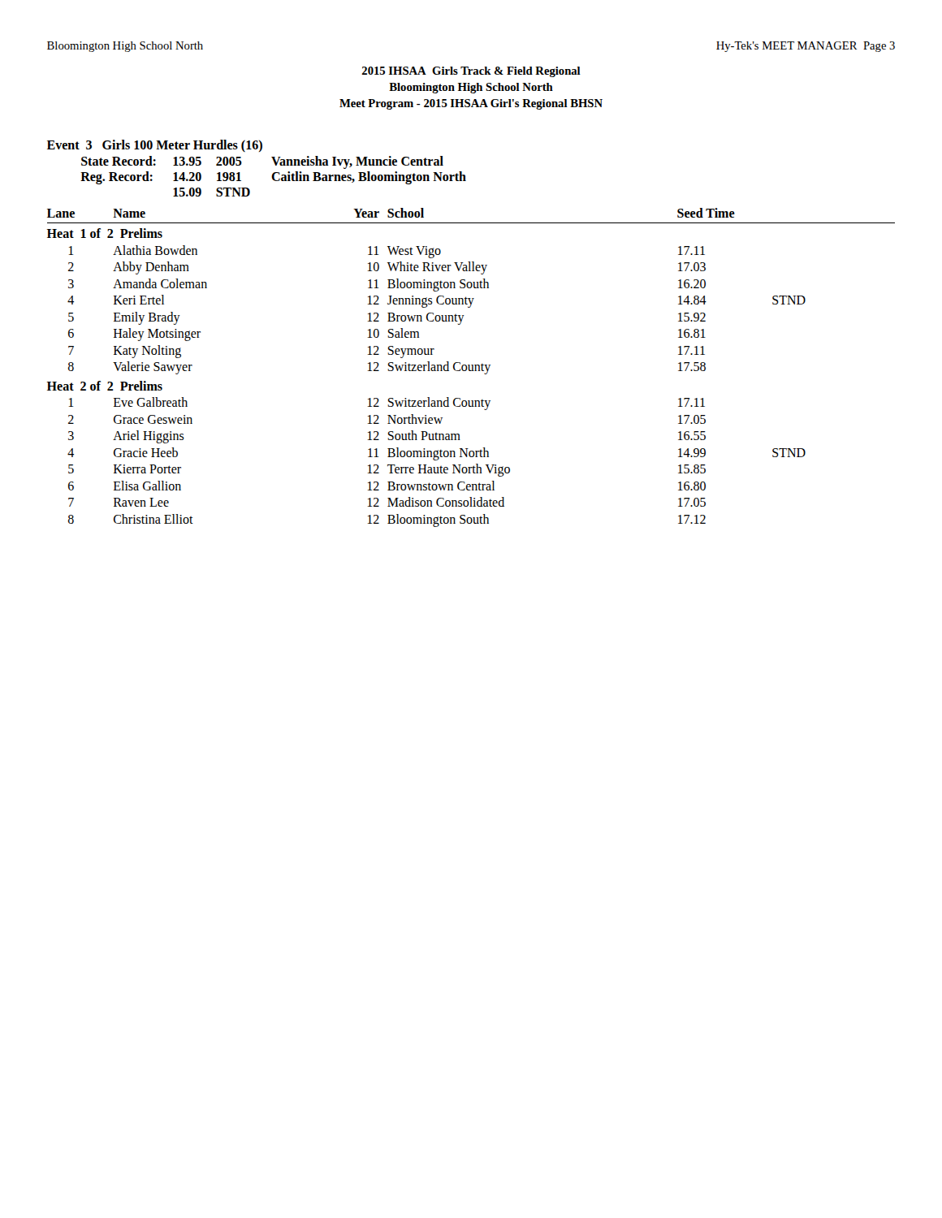Bloomington High School North Hy-Tek's MEET MANAGER Page 3
2015 IHSAA Girls Track & Field Regional
Bloomington High School North
Meet Program - 2015 IHSAA Girl's Regional BHSN
Event 3 Girls 100 Meter Hurdles (16)
| State Record: | 13.95 | 2005 | Vanneisha Ivy, Muncie Central |
| Reg. Record: | 14.20 | 1981 | Caitlin Barnes, Bloomington North |
| | 15.09 | STND | |
| Lane | Name | Year | School | Seed Time | |
| --- | --- | --- | --- | --- | --- |
| Heat 1 of 2 Prelims |
| 1 | Alathia Bowden | 11 | West Vigo | 17.11 | |
| 2 | Abby Denham | 10 | White River Valley | 17.03 | |
| 3 | Amanda Coleman | 11 | Bloomington South | 16.20 | |
| 4 | Keri Ertel | 12 | Jennings County | 14.84 | STND |
| 5 | Emily Brady | 12 | Brown County | 15.92 | |
| 6 | Haley Motsinger | 10 | Salem | 16.81 | |
| 7 | Katy Nolting | 12 | Seymour | 17.11 | |
| 8 | Valerie Sawyer | 12 | Switzerland County | 17.58 | |
| Heat 2 of 2 Prelims |
| 1 | Eve Galbreath | 12 | Switzerland County | 17.11 | |
| 2 | Grace Geswein | 12 | Northview | 17.05 | |
| 3 | Ariel Higgins | 12 | South Putnam | 16.55 | |
| 4 | Gracie Heeb | 11 | Bloomington North | 14.99 | STND |
| 5 | Kierra Porter | 12 | Terre Haute North Vigo | 15.85 | |
| 6 | Elisa Gallion | 12 | Brownstown Central | 16.80 | |
| 7 | Raven Lee | 12 | Madison Consolidated | 17.05 | |
| 8 | Christina Elliot | 12 | Bloomington South | 17.12 | |